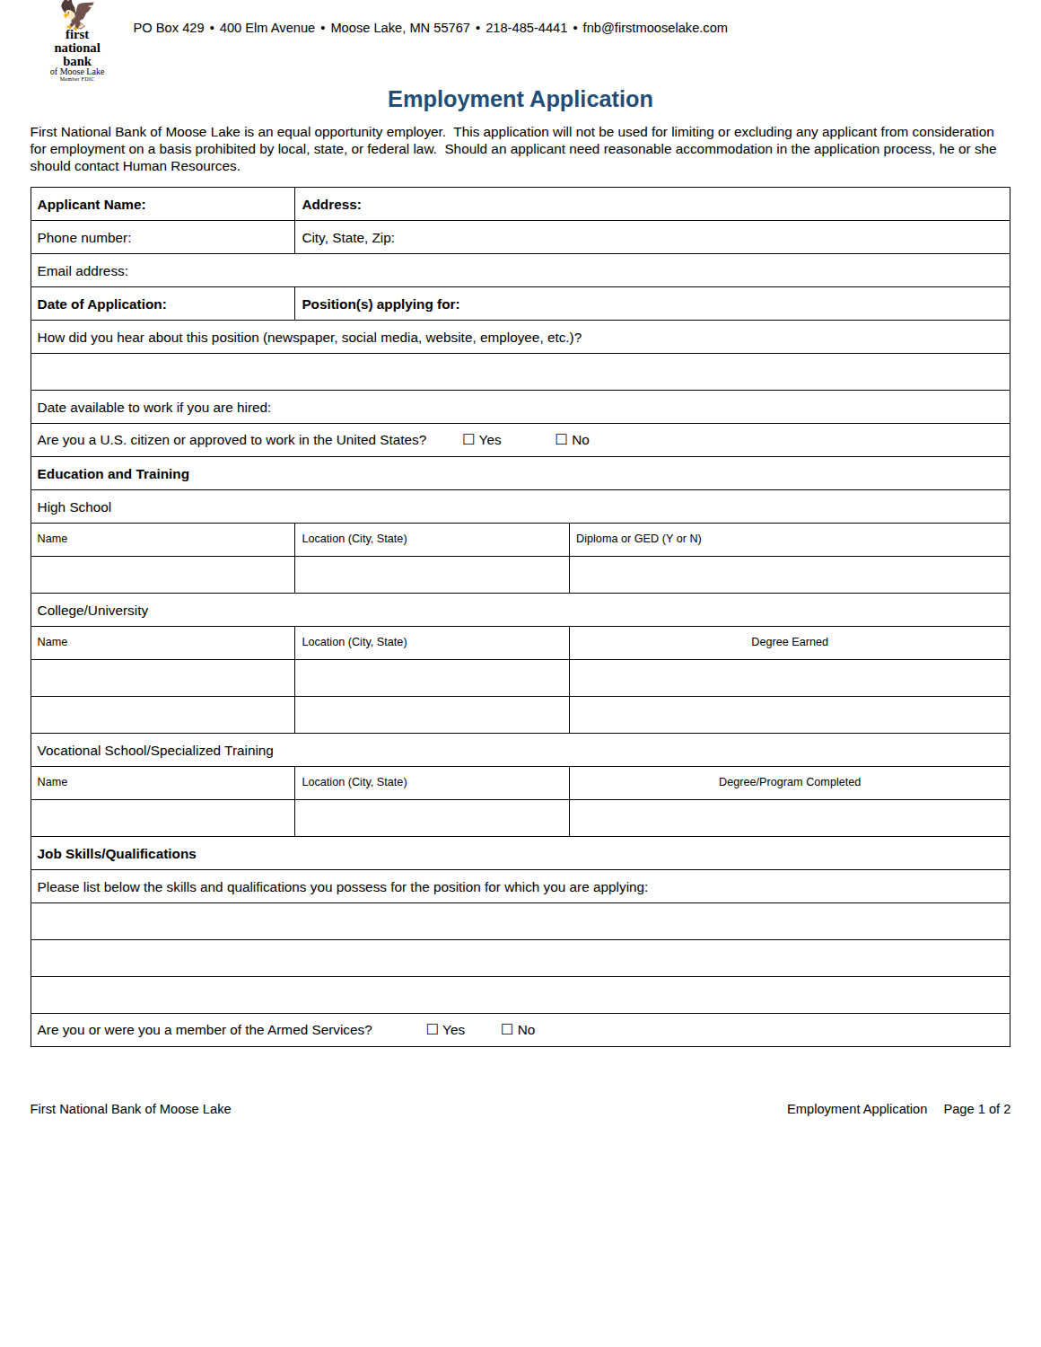🦅 first
national
bank of Moose Lake Member FDIC
PO Box 429•400 Elm Avenue•Moose Lake, MN 55767•218-485-4441•fnb@firstmooselake.com
Employment Application
First National Bank of Moose Lake is an equal opportunity employer. This application will not be used for limiting or excluding any applicant from consideration for employment on a basis prohibited by local, state, or federal law. Should an applicant need reasonable accommodation in the application process, he or she should contact Human Resources.
| Applicant Name: | Address: |
| Phone number: | City, State, Zip: |
| Email address: |
| Date of Application: | Position(s) applying for: |
| How did you hear about this position (newspaper, social media, website, employee, etc.)? |
| Date available to work if you are hired: |
| Are you a U.S. citizen or approved to work in the United States? ☐ Yes ☐ No |
| Education and Training |
| High School |
| Name | Location (City, State) | Diploma or GED (Y or N) |
| College/University |
| Name | Location (City, State) | Degree Earned |
| Vocational School/Specialized Training |
| Name | Location (City, State) | Degree/Program Completed |
| Job Skills/Qualifications |
| Please list below the skills and qualifications you possess for the position for which you are applying: |
| Are you or were you a member of the Armed Services? ☐ Yes ☐ No |
First National Bank of Moose Lake
Employment ApplicationPage 1 of 2